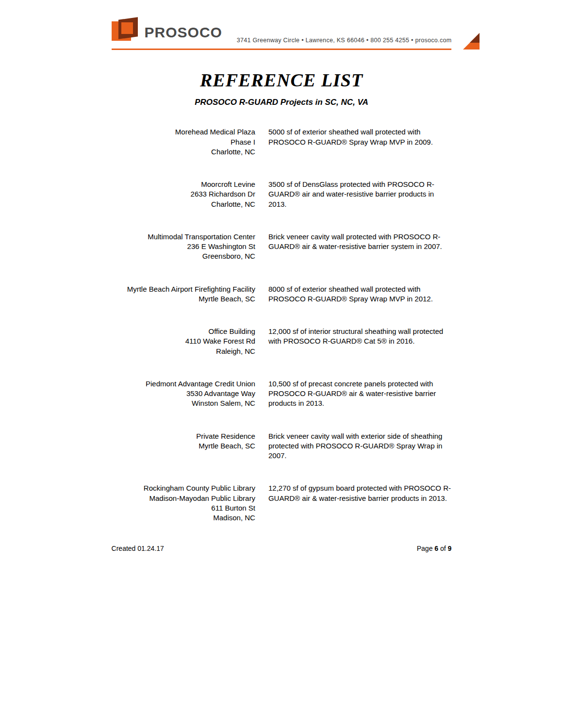PROSOCO
3741 Greenway Circle • Lawrence, KS 66046 • 800 255 4255 • prosoco.com
REFERENCE LIST
PROSOCO R-GUARD Projects in SC, NC, VA
| Morehead Medical Plaza Phase I Charlotte, NC | 5000 sf of exterior sheathed wall protected with PROSOCO R-GUARD® Spray Wrap MVP in 2009. |
| Moorcroft Levine 2633 Richardson Dr Charlotte, NC | 3500 sf of DensGlass protected with PROSOCO R-GUARD® air and water-resistive barrier products in 2013. |
| Multimodal Transportation Center 236 E Washington St Greensboro, NC | Brick veneer cavity wall protected with PROSOCO R-GUARD® air & water-resistive barrier system in 2007. |
| Myrtle Beach Airport Firefighting Facility Myrtle Beach, SC | 8000 sf of exterior sheathed wall protected with PROSOCO R-GUARD® Spray Wrap MVP in 2012. |
| Office Building 4110 Wake Forest Rd Raleigh, NC | 12,000 sf of interior structural sheathing wall protected with PROSOCO R-GUARD® Cat 5® in 2016. |
| Piedmont Advantage Credit Union 3530 Advantage Way Winston Salem, NC | 10,500 sf of precast concrete panels protected with PROSOCO R-GUARD® air & water-resistive barrier products in 2013. |
| Private Residence Myrtle Beach, SC | Brick veneer cavity wall with exterior side of sheathing protected with PROSOCO R-GUARD® Spray Wrap in 2007. |
| Rockingham County Public Library Madison-Mayodan Public Library 611 Burton St Madison, NC | 12,270 sf of gypsum board protected with PROSOCO R-GUARD® air & water-resistive barrier products in 2013. |
Created 01.24.17
Page 6 of 9